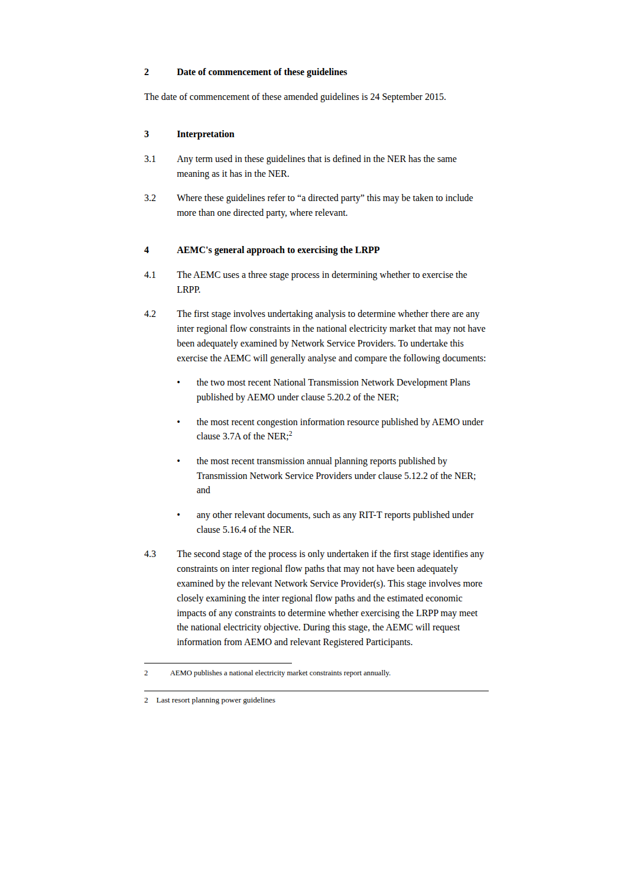2 Date of commencement of these guidelines
The date of commencement of these amended guidelines is 24 September 2015.
3 Interpretation
3.1 Any term used in these guidelines that is defined in the NER has the same meaning as it has in the NER.
3.2 Where these guidelines refer to “a directed party” this may be taken to include more than one directed party, where relevant.
4 AEMC's general approach to exercising the LRPP
4.1 The AEMC uses a three stage process in determining whether to exercise the LRPP.
4.2 The first stage involves undertaking analysis to determine whether there are any inter regional flow constraints in the national electricity market that may not have been adequately examined by Network Service Providers. To undertake this exercise the AEMC will generally analyse and compare the following documents:
•the two most recent National Transmission Network Development Plans published by AEMO under clause 5.20.2 of the NER;
•the most recent congestion information resource published by AEMO under clause 3.7A of the NER;2
•the most recent transmission annual planning reports published by Transmission Network Service Providers under clause 5.12.2 of the NER; and
•any other relevant documents, such as any RIT-T reports published under clause 5.16.4 of the NER.
4.3 The second stage of the process is only undertaken if the first stage identifies any constraints on inter regional flow paths that may not have been adequately examined by the relevant Network Service Provider(s). This stage involves more closely examining the inter regional flow paths and the estimated economic impacts of any constraints to determine whether exercising the LRPP may meet the national electricity objective. During this stage, the AEMC will request information from AEMO and relevant Registered Participants.
2 AEMO publishes a national electricity market constraints report annually.
2 Last resort planning power guidelines